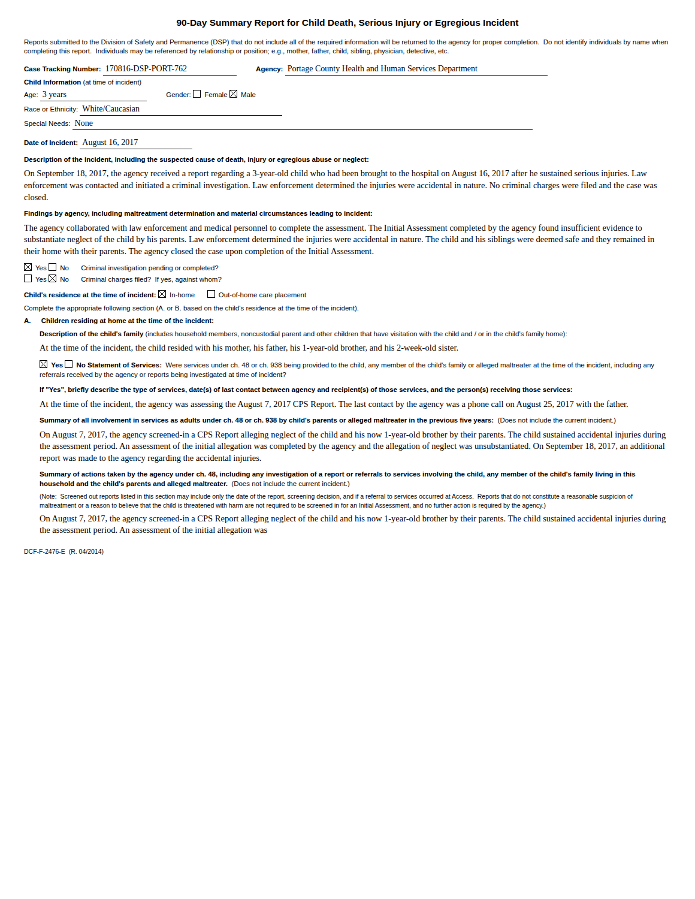90-Day Summary Report for Child Death, Serious Injury or Egregious Incident
Reports submitted to the Division of Safety and Permanence (DSP) that do not include all of the required information will be returned to the agency for proper completion. Do not identify individuals by name when completing this report. Individuals may be referenced by relationship or position; e.g., mother, father, child, sibling, physician, detective, etc.
Case Tracking Number: 170816-DSP-PORT-762 Agency: Portage County Health and Human Services Department
Child Information (at time of incident)
Age: 3 years Gender: Female Male
Race or Ethnicity: White/Caucasian
Special Needs: None
Date of Incident: August 16, 2017
Description of the incident, including the suspected cause of death, injury or egregious abuse or neglect:
On September 18, 2017, the agency received a report regarding a 3-year-old child who had been brought to the hospital on August 16, 2017 after he sustained serious injuries. Law enforcement was contacted and initiated a criminal investigation. Law enforcement determined the injuries were accidental in nature. No criminal charges were filed and the case was closed.
Findings by agency, including maltreatment determination and material circumstances leading to incident:
The agency collaborated with law enforcement and medical personnel to complete the assessment. The Initial Assessment completed by the agency found insufficient evidence to substantiate neglect of the child by his parents. Law enforcement determined the injuries were accidental in nature. The child and his siblings were deemed safe and they remained in their home with their parents. The agency closed the case upon completion of the Initial Assessment.
Yes No Criminal investigation pending or completed?
Yes No Criminal charges filed? If yes, against whom?
Child's residence at the time of incident: In-home Out-of-home care placement
Complete the appropriate following section (A. or B. based on the child's residence at the time of the incident).
A. Children residing at home at the time of the incident:
Description of the child's family (includes household members, noncustodial parent and other children that have visitation with the child and / or in the child's family home):
At the time of the incident, the child resided with his mother, his father, his 1-year-old brother, and his 2-week-old sister.
Yes No Statement of Services: Were services under ch. 48 or ch. 938 being provided to the child, any member of the child's family or alleged maltreater at the time of the incident, including any referrals received by the agency or reports being investigated at time of incident?
If "Yes", briefly describe the type of services, date(s) of last contact between agency and recipient(s) of those services, and the person(s) receiving those services:
At the time of the incident, the agency was assessing the August 7, 2017 CPS Report. The last contact by the agency was a phone call on August 25, 2017 with the father.
Summary of all involvement in services as adults under ch. 48 or ch. 938 by child's parents or alleged maltreater in the previous five years: (Does not include the current incident.)
On August 7, 2017, the agency screened-in a CPS Report alleging neglect of the child and his now 1-year-old brother by their parents. The child sustained accidental injuries during the assessment period. An assessment of the initial allegation was completed by the agency and the allegation of neglect was unsubstantiated. On September 18, 2017, an additional report was made to the agency regarding the accidental injuries.
Summary of actions taken by the agency under ch. 48, including any investigation of a report or referrals to services involving the child, any member of the child's family living in this household and the child's parents and alleged maltreater. (Does not include the current incident.)
(Note: Screened out reports listed in this section may include only the date of the report, screening decision, and if a referral to services occurred at Access. Reports that do not constitute a reasonable suspicion of maltreatment or a reason to believe that the child is threatened with harm are not required to be screened in for an Initial Assessment, and no further action is required by the agency.)
On August 7, 2017, the agency screened-in a CPS Report alleging neglect of the child and his now 1-year-old brother by their parents. The child sustained accidental injuries during the assessment period. An assessment of the initial allegation was
DCF-F-2476-E (R. 04/2014)